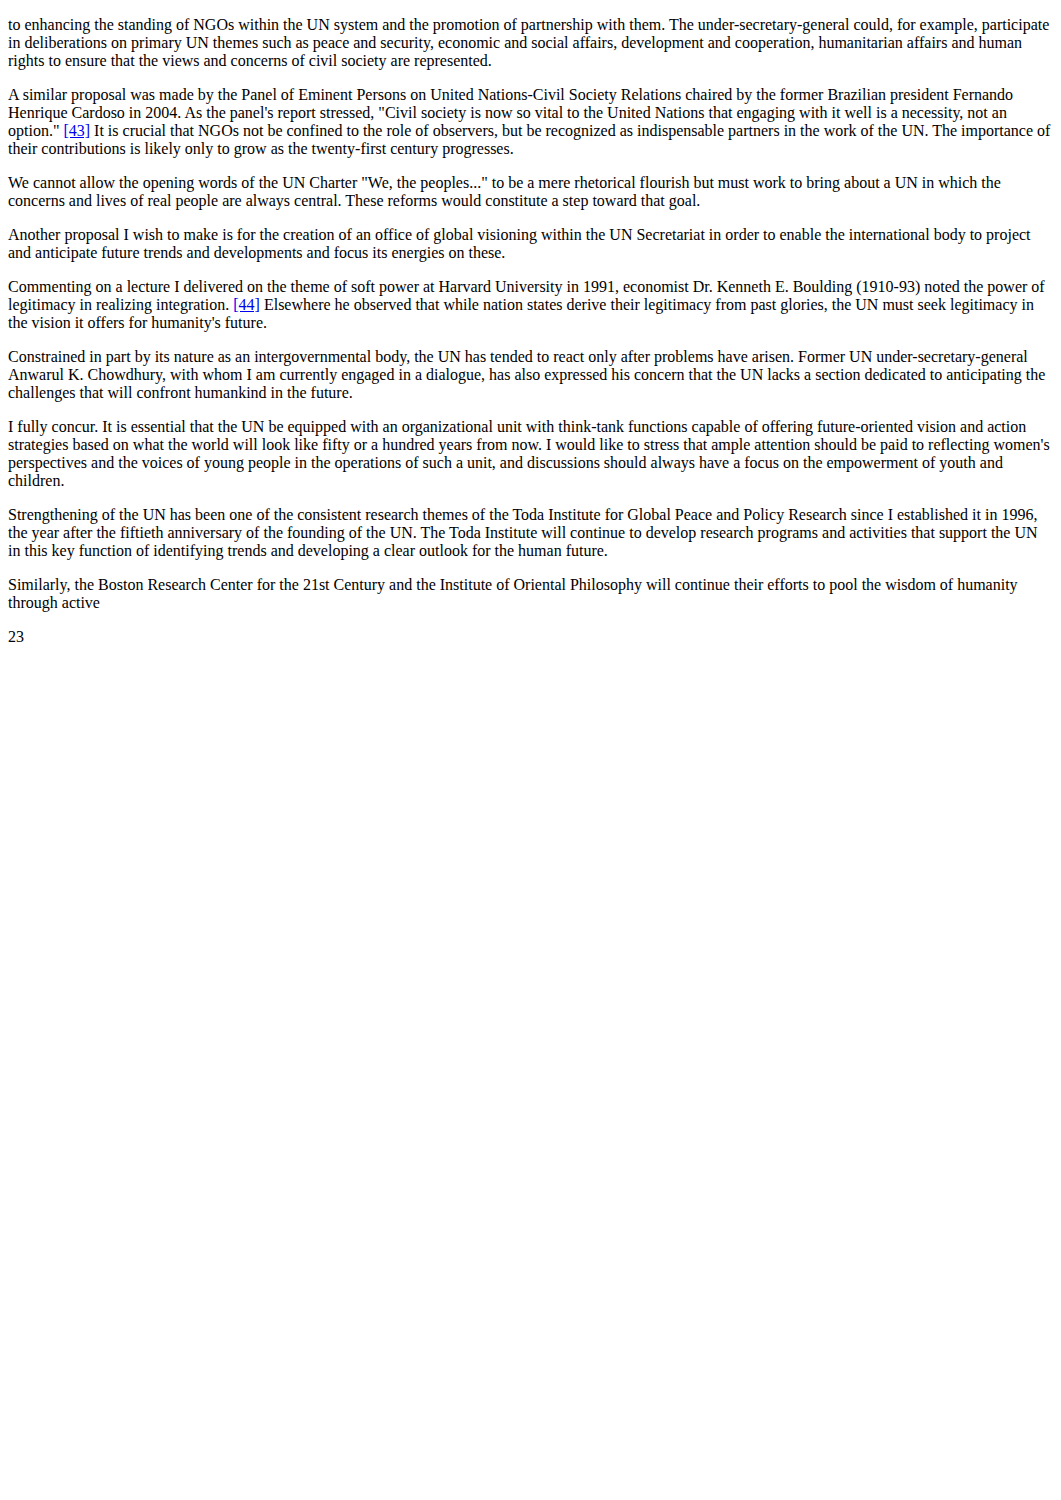to enhancing the standing of NGOs within the UN system and the promotion of partnership with them. The under-secretary-general could, for example, participate in deliberations on primary UN themes such as peace and security, economic and social affairs, development and cooperation, humanitarian affairs and human rights to ensure that the views and concerns of civil society are represented.
A similar proposal was made by the Panel of Eminent Persons on United Nations-Civil Society Relations chaired by the former Brazilian president Fernando Henrique Cardoso in 2004. As the panel's report stressed, "Civil society is now so vital to the United Nations that engaging with it well is a necessity, not an option." [43] It is crucial that NGOs not be confined to the role of observers, but be recognized as indispensable partners in the work of the UN. The importance of their contributions is likely only to grow as the twenty-first century progresses.
We cannot allow the opening words of the UN Charter "We, the peoples..." to be a mere rhetorical flourish but must work to bring about a UN in which the concerns and lives of real people are always central. These reforms would constitute a step toward that goal.
Another proposal I wish to make is for the creation of an office of global visioning within the UN Secretariat in order to enable the international body to project and anticipate future trends and developments and focus its energies on these.
Commenting on a lecture I delivered on the theme of soft power at Harvard University in 1991, economist Dr. Kenneth E. Boulding (1910-93) noted the power of legitimacy in realizing integration. [44] Elsewhere he observed that while nation states derive their legitimacy from past glories, the UN must seek legitimacy in the vision it offers for humanity's future.
Constrained in part by its nature as an intergovernmental body, the UN has tended to react only after problems have arisen. Former UN under-secretary-general Anwarul K. Chowdhury, with whom I am currently engaged in a dialogue, has also expressed his concern that the UN lacks a section dedicated to anticipating the challenges that will confront humankind in the future.
I fully concur. It is essential that the UN be equipped with an organizational unit with think-tank functions capable of offering future-oriented vision and action strategies based on what the world will look like fifty or a hundred years from now. I would like to stress that ample attention should be paid to reflecting women's perspectives and the voices of young people in the operations of such a unit, and discussions should always have a focus on the empowerment of youth and children.
Strengthening of the UN has been one of the consistent research themes of the Toda Institute for Global Peace and Policy Research since I established it in 1996, the year after the fiftieth anniversary of the founding of the UN. The Toda Institute will continue to develop research programs and activities that support the UN in this key function of identifying trends and developing a clear outlook for the human future.
Similarly, the Boston Research Center for the 21st Century and the Institute of Oriental Philosophy will continue their efforts to pool the wisdom of humanity through active
23